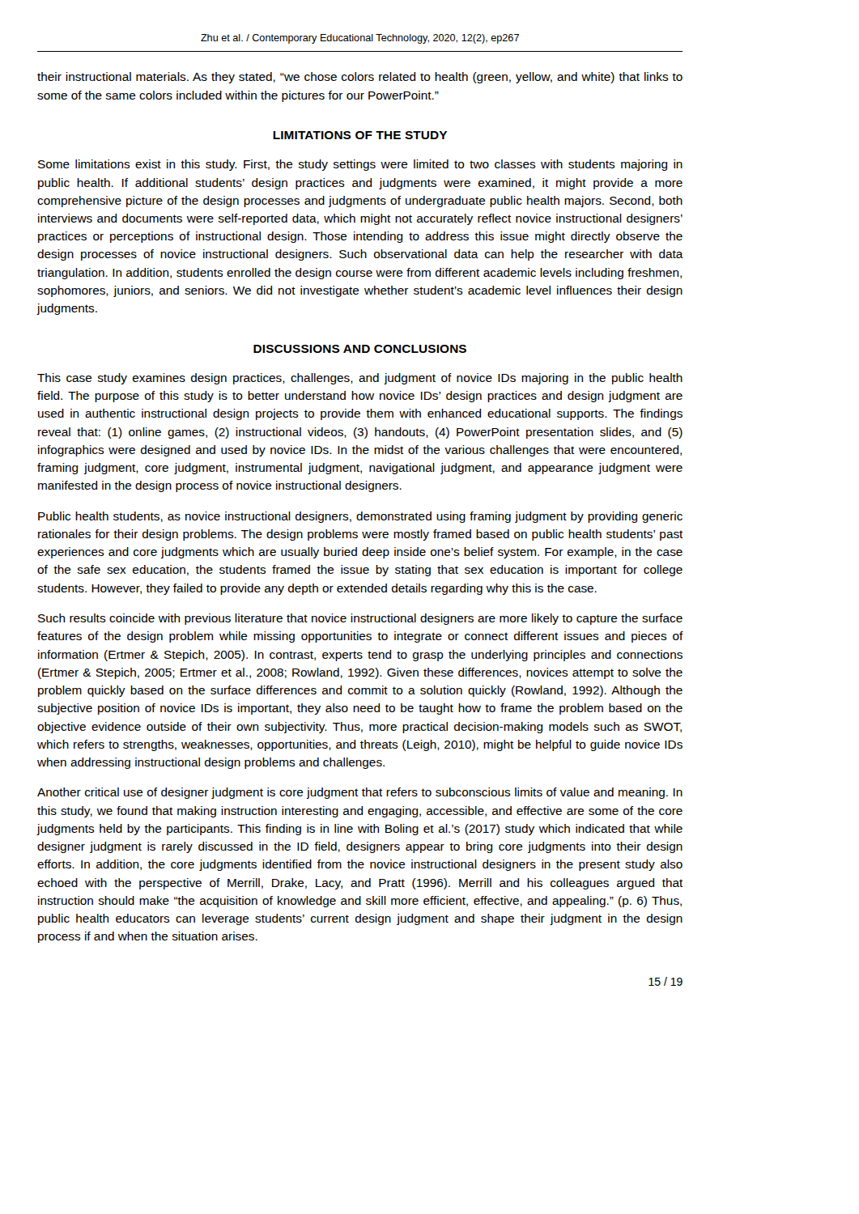Zhu et al. / Contemporary Educational Technology, 2020, 12(2), ep267
their instructional materials. As they stated, “we chose colors related to health (green, yellow, and white) that links to some of the same colors included within the pictures for our PowerPoint.”
Limitations of the Study
Some limitations exist in this study. First, the study settings were limited to two classes with students majoring in public health. If additional students’ design practices and judgments were examined, it might provide a more comprehensive picture of the design processes and judgments of undergraduate public health majors. Second, both interviews and documents were self-reported data, which might not accurately reflect novice instructional designers’ practices or perceptions of instructional design. Those intending to address this issue might directly observe the design processes of novice instructional designers. Such observational data can help the researcher with data triangulation. In addition, students enrolled the design course were from different academic levels including freshmen, sophomores, juniors, and seniors. We did not investigate whether student’s academic level influences their design judgments.
Discussions and Conclusions
This case study examines design practices, challenges, and judgment of novice IDs majoring in the public health field. The purpose of this study is to better understand how novice IDs’ design practices and design judgment are used in authentic instructional design projects to provide them with enhanced educational supports. The findings reveal that: (1) online games, (2) instructional videos, (3) handouts, (4) PowerPoint presentation slides, and (5) infographics were designed and used by novice IDs. In the midst of the various challenges that were encountered, framing judgment, core judgment, instrumental judgment, navigational judgment, and appearance judgment were manifested in the design process of novice instructional designers.
Public health students, as novice instructional designers, demonstrated using framing judgment by providing generic rationales for their design problems. The design problems were mostly framed based on public health students’ past experiences and core judgments which are usually buried deep inside one’s belief system. For example, in the case of the safe sex education, the students framed the issue by stating that sex education is important for college students. However, they failed to provide any depth or extended details regarding why this is the case.
Such results coincide with previous literature that novice instructional designers are more likely to capture the surface features of the design problem while missing opportunities to integrate or connect different issues and pieces of information (Ertmer & Stepich, 2005). In contrast, experts tend to grasp the underlying principles and connections (Ertmer & Stepich, 2005; Ertmer et al., 2008; Rowland, 1992). Given these differences, novices attempt to solve the problem quickly based on the surface differences and commit to a solution quickly (Rowland, 1992). Although the subjective position of novice IDs is important, they also need to be taught how to frame the problem based on the objective evidence outside of their own subjectivity. Thus, more practical decision-making models such as SWOT, which refers to strengths, weaknesses, opportunities, and threats (Leigh, 2010), might be helpful to guide novice IDs when addressing instructional design problems and challenges.
Another critical use of designer judgment is core judgment that refers to subconscious limits of value and meaning. In this study, we found that making instruction interesting and engaging, accessible, and effective are some of the core judgments held by the participants. This finding is in line with Boling et al.’s (2017) study which indicated that while designer judgment is rarely discussed in the ID field, designers appear to bring core judgments into their design efforts. In addition, the core judgments identified from the novice instructional designers in the present study also echoed with the perspective of Merrill, Drake, Lacy, and Pratt (1996). Merrill and his colleagues argued that instruction should make “the acquisition of knowledge and skill more efficient, effective, and appealing.” (p. 6) Thus, public health educators can leverage students’ current design judgment and shape their judgment in the design process if and when the situation arises.
15 / 19